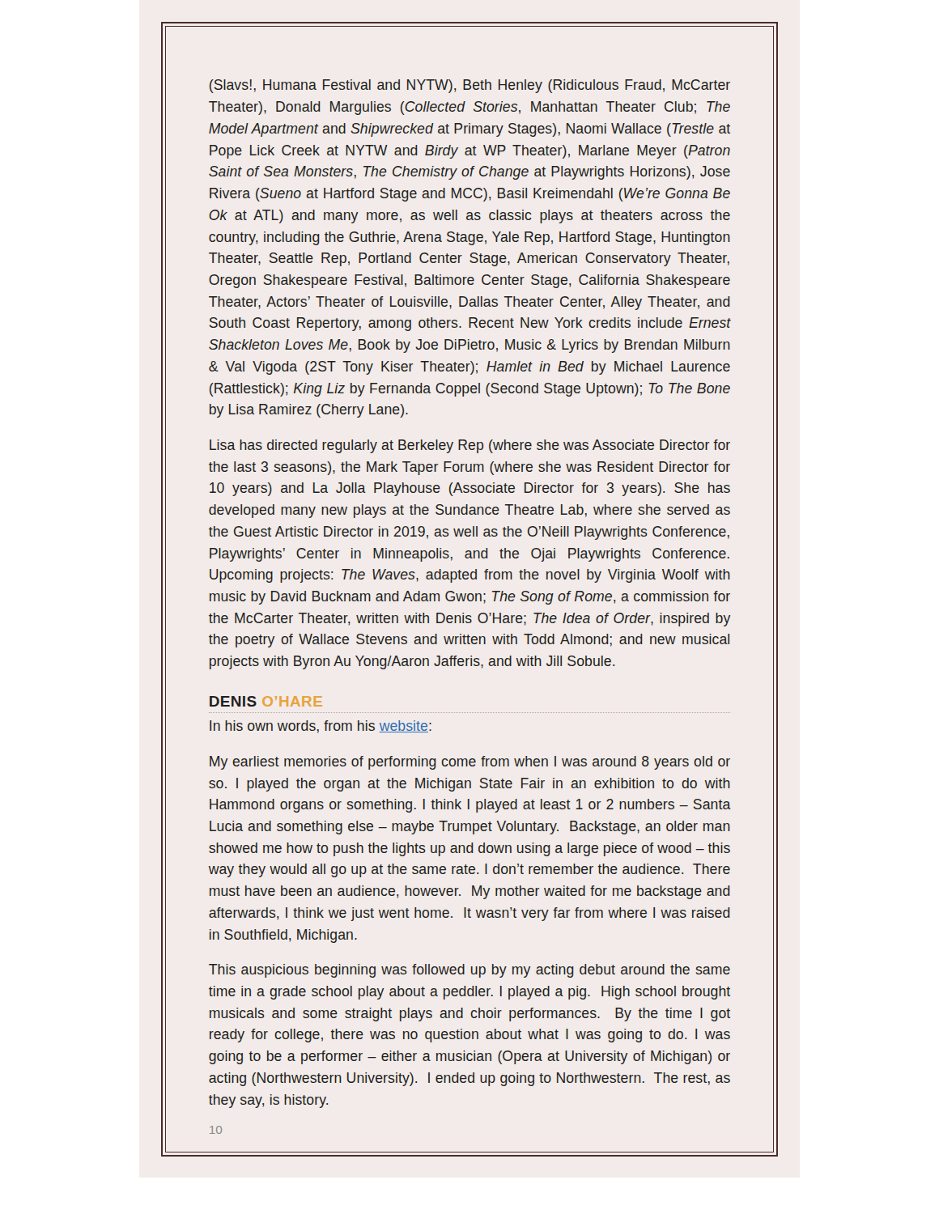(Slavs!, Humana Festival and NYTW), Beth Henley (Ridiculous Fraud, McCarter Theater), Donald Margulies (Collected Stories, Manhattan Theater Club; The Model Apartment and Shipwrecked at Primary Stages), Naomi Wallace (Trestle at Pope Lick Creek at NYTW and Birdy at WP Theater), Marlane Meyer (Patron Saint of Sea Monsters, The Chemistry of Change at Playwrights Horizons), Jose Rivera (Sueno at Hartford Stage and MCC), Basil Kreimendahl (We’re Gonna Be Ok at ATL) and many more, as well as classic plays at theaters across the country, including the Guthrie, Arena Stage, Yale Rep, Hartford Stage, Huntington Theater, Seattle Rep, Portland Center Stage, American Conservatory Theater, Oregon Shakespeare Festival, Baltimore Center Stage, California Shakespeare Theater, Actors’ Theater of Louisville, Dallas Theater Center, Alley Theater, and South Coast Repertory, among others. Recent New York credits include Ernest Shackleton Loves Me, Book by Joe DiPietro, Music & Lyrics by Brendan Milburn & Val Vigoda (2ST Tony Kiser Theater); Hamlet in Bed by Michael Laurence (Rattlestick); King Liz by Fernanda Coppel (Second Stage Uptown); To The Bone by Lisa Ramirez (Cherry Lane).
Lisa has directed regularly at Berkeley Rep (where she was Associate Director for the last 3 seasons), the Mark Taper Forum (where she was Resident Director for 10 years) and La Jolla Playhouse (Associate Director for 3 years). She has developed many new plays at the Sundance Theatre Lab, where she served as the Guest Artistic Director in 2019, as well as the O’Neill Playwrights Conference, Playwrights’ Center in Minneapolis, and the Ojai Playwrights Conference. Upcoming projects: The Waves, adapted from the novel by Virginia Woolf with music by David Bucknam and Adam Gwon; The Song of Rome, a commission for the McCarter Theater, written with Denis O’Hare; The Idea of Order, inspired by the poetry of Wallace Stevens and written with Todd Almond; and new musical projects with Byron Au Yong/Aaron Jafferis, and with Jill Sobule.
DENIS O’HARE
In his own words, from his website:
My earliest memories of performing come from when I was around 8 years old or so. I played the organ at the Michigan State Fair in an exhibition to do with Hammond organs or something. I think I played at least 1 or 2 numbers – Santa Lucia and something else – maybe Trumpet Voluntary. Backstage, an older man showed me how to push the lights up and down using a large piece of wood – this way they would all go up at the same rate. I don’t remember the audience. There must have been an audience, however. My mother waited for me backstage and afterwards, I think we just went home. It wasn’t very far from where I was raised in Southfield, Michigan.
This auspicious beginning was followed up by my acting debut around the same time in a grade school play about a peddler. I played a pig. High school brought musicals and some straight plays and choir performances. By the time I got ready for college, there was no question about what I was going to do. I was going to be a performer – either a musician (Opera at University of Michigan) or acting (Northwestern University). I ended up going to Northwestern. The rest, as they say, is history.
10